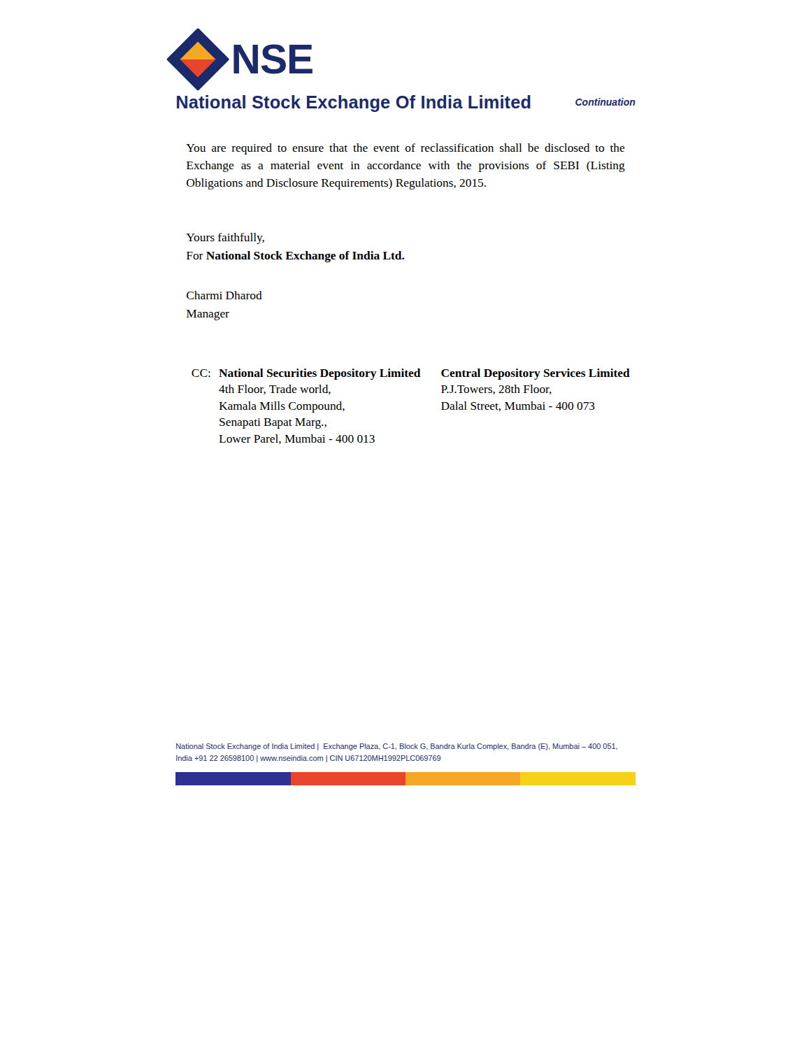NSE
National Stock Exchange Of India Limited
Continuation
You are required to ensure that the event of reclassification shall be disclosed to the Exchange as a material event in accordance with the provisions of SEBI (Listing Obligations and Disclosure Requirements) Regulations, 2015.
Yours faithfully,
For National Stock Exchange of India Ltd.
Charmi Dharod
Manager
CC:
National Securities Depository Limited
4th Floor, Trade world,
Kamala Mills Compound,
Senapati Bapat Marg.,
Lower Parel, Mumbai - 400 013
Central Depository Services Limited
P.J.Towers, 28th Floor,
Dalal Street, Mumbai - 400 073
National Stock Exchange of India Limited | Exchange Plaza, C-1, Block G, Bandra Kurla Complex, Bandra (E), Mumbai – 400 051,
India +91 22 26598100 | www.nseindia.com | CIN U67120MH1992PLC069769